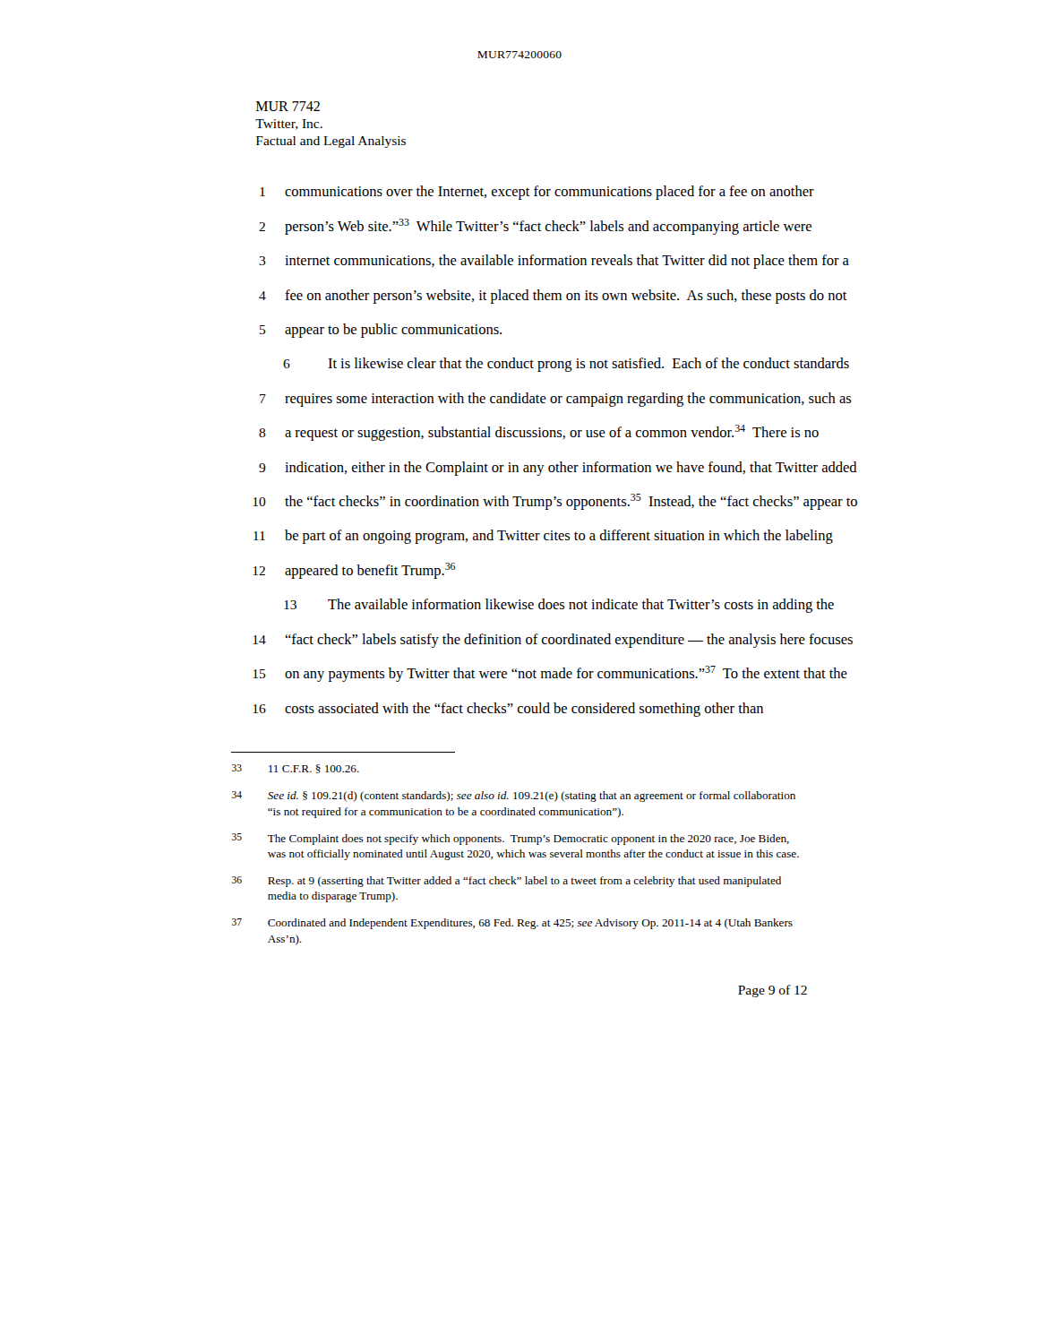MUR774200060
MUR 7742
Twitter, Inc.
Factual and Legal Analysis
communications over the Internet, except for communications placed for a fee on another
person’s Web site.”33 While Twitter’s “fact check” labels and accompanying article were
internet communications, the available information reveals that Twitter did not place them for a
fee on another person’s website, it placed them on its own website. As such, these posts do not
appear to be public communications.
It is likewise clear that the conduct prong is not satisfied. Each of the conduct standards
requires some interaction with the candidate or campaign regarding the communication, such as
a request or suggestion, substantial discussions, or use of a common vendor.34 There is no
indication, either in the Complaint or in any other information we have found, that Twitter added
the “fact checks” in coordination with Trump’s opponents.35 Instead, the “fact checks” appear to
be part of an ongoing program, and Twitter cites to a different situation in which the labeling
appeared to benefit Trump.36
The available information likewise does not indicate that Twitter’s costs in adding the
“fact check” labels satisfy the definition of coordinated expenditure — the analysis here focuses
on any payments by Twitter that were “not made for communications.”37 To the extent that the
costs associated with the “fact checks” could be considered something other than
33
11 C.F.R. § 100.26.
34
See id. § 109.21(d) (content standards); see also id. 109.21(e) (stating that an agreement or formal collaboration “is not required for a communication to be a coordinated communication”).
35
The Complaint does not specify which opponents. Trump’s Democratic opponent in the 2020 race, Joe Biden, was not officially nominated until August 2020, which was several months after the conduct at issue in this case.
36
Resp. at 9 (asserting that Twitter added a “fact check” label to a tweet from a celebrity that used manipulated media to disparage Trump).
37
Coordinated and Independent Expenditures, 68 Fed. Reg. at 425; see Advisory Op. 2011-14 at 4 (Utah Bankers Ass’n).
Page 9 of 12